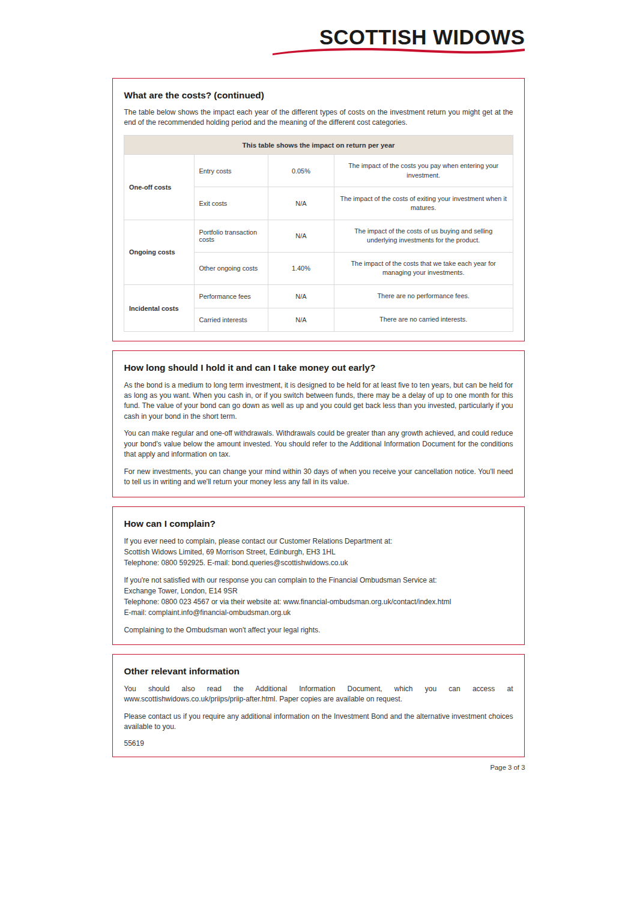SCOTTISH WIDOWS
What are the costs? (continued)
The table below shows the impact each year of the different types of costs on the investment return you might get at the end of the recommended holding period and the meaning of the different cost categories.
| This table shows the impact on return per year |
| --- |
| One-off costs | Entry costs | 0.05% | The impact of the costs you pay when entering your investment. |
| Exit costs | N/A | The impact of the costs of exiting your investment when it matures. |
| Ongoing costs | Portfolio transaction costs | N/A | The impact of the costs of us buying and selling underlying investments for the product. |
| Other ongoing costs | 1.40% | The impact of the costs that we take each year for managing your investments. |
| Incidental costs | Performance fees | N/A | There are no performance fees. |
| Carried interests | N/A | There are no carried interests. |
How long should I hold it and can I take money out early?
As the bond is a medium to long term investment, it is designed to be held for at least five to ten years, but can be held for as long as you want. When you cash in, or if you switch between funds, there may be a delay of up to one month for this fund. The value of your bond can go down as well as up and you could get back less than you invested, particularly if you cash in your bond in the short term.
You can make regular and one-off withdrawals. Withdrawals could be greater than any growth achieved, and could reduce your bond's value below the amount invested. You should refer to the Additional Information Document for the conditions that apply and information on tax.
For new investments, you can change your mind within 30 days of when you receive your cancellation notice. You'll need to tell us in writing and we'll return your money less any fall in its value.
How can I complain?
If you ever need to complain, please contact our Customer Relations Department at:
Scottish Widows Limited, 69 Morrison Street, Edinburgh, EH3 1HL
Telephone: 0800 592925. E-mail: bond.queries@scottishwidows.co.uk
If you're not satisfied with our response you can complain to the Financial Ombudsman Service at:
Exchange Tower, London, E14 9SR
Telephone: 0800 023 4567 or via their website at: www.financial-ombudsman.org.uk/contact/index.html
E-mail: complaint.info@financial-ombudsman.org.uk
Complaining to the Ombudsman won't affect your legal rights.
Other relevant information
You should also read the Additional Information Document, which you can access at www.scottishwidows.co.uk/priips/priip-after.html. Paper copies are available on request.
Please contact us if you require any additional information on the Investment Bond and the alternative investment choices available to you.
55619
Page 3 of 3